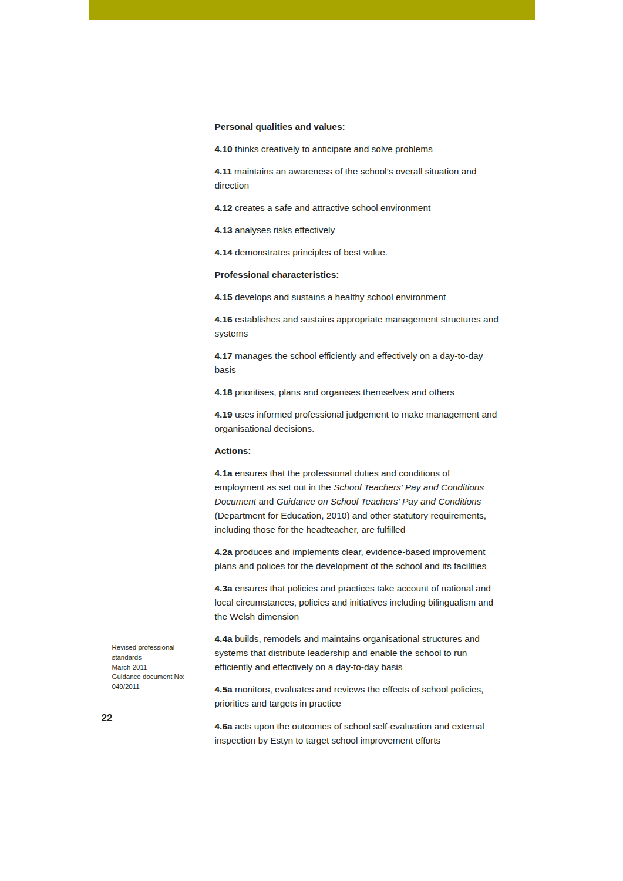Personal qualities and values:
4.10 thinks creatively to anticipate and solve problems
4.11 maintains an awareness of the school’s overall situation and direction
4.12 creates a safe and attractive school environment
4.13 analyses risks effectively
4.14 demonstrates principles of best value.
Professional characteristics:
4.15 develops and sustains a healthy school environment
4.16 establishes and sustains appropriate management structures and systems
4.17 manages the school efficiently and effectively on a day-to-day basis
4.18 prioritises, plans and organises themselves and others
4.19 uses informed professional judgement to make management and organisational decisions.
Actions:
4.1a ensures that the professional duties and conditions of employment as set out in the School Teachers’ Pay and Conditions Document and Guidance on School Teachers' Pay and Conditions (Department for Education, 2010) and other statutory requirements, including those for the headteacher, are fulfilled
4.2a produces and implements clear, evidence-based improvement plans and polices for the development of the school and its facilities
4.3a ensures that policies and practices take account of national and local circumstances, policies and initiatives including bilingualism and the Welsh dimension
4.4a builds, remodels and maintains organisational structures and systems that distribute leadership and enable the school to run efficiently and effectively on a day-to-day basis
4.5a monitors, evaluates and reviews the effects of school policies, priorities and targets in practice
4.6a acts upon the outcomes of school self-evaluation and external inspection by Estyn to target school improvement efforts
Revised professional standards
March 2011
Guidance document No: 049/2011
22